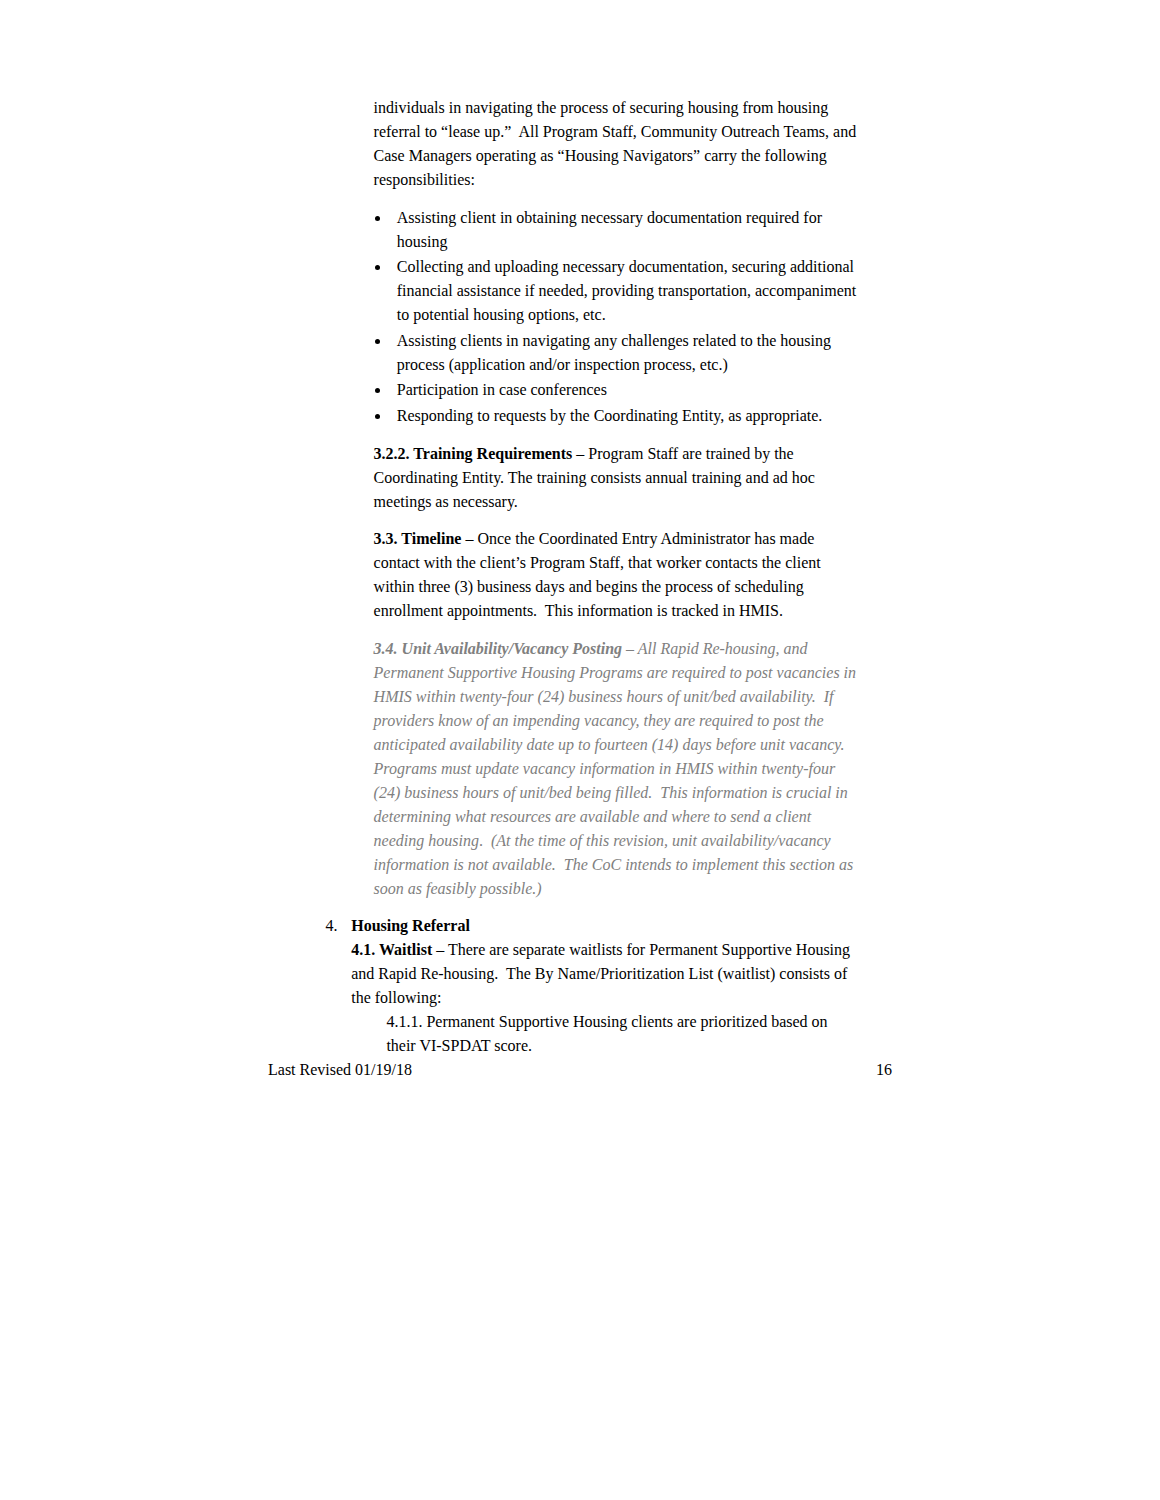individuals in navigating the process of securing housing from housing referral to “lease up.” All Program Staff, Community Outreach Teams, and Case Managers operating as “Housing Navigators” carry the following responsibilities:
Assisting client in obtaining necessary documentation required for housing
Collecting and uploading necessary documentation, securing additional financial assistance if needed, providing transportation, accompaniment to potential housing options, etc.
Assisting clients in navigating any challenges related to the housing process (application and/or inspection process, etc.)
Participation in case conferences
Responding to requests by the Coordinating Entity, as appropriate.
3.2.2. Training Requirements – Program Staff are trained by the Coordinating Entity. The training consists annual training and ad hoc meetings as necessary.
3.3. Timeline – Once the Coordinated Entry Administrator has made contact with the client’s Program Staff, that worker contacts the client within three (3) business days and begins the process of scheduling enrollment appointments. This information is tracked in HMIS.
3.4. Unit Availability/Vacancy Posting – All Rapid Re-housing, and Permanent Supportive Housing Programs are required to post vacancies in HMIS within twenty-four (24) business hours of unit/bed availability. If providers know of an impending vacancy, they are required to post the anticipated availability date up to fourteen (14) days before unit vacancy. Programs must update vacancy information in HMIS within twenty-four (24) business hours of unit/bed being filled. This information is crucial in determining what resources are available and where to send a client needing housing. (At the time of this revision, unit availability/vacancy information is not available. The CoC intends to implement this section as soon as feasibly possible.)
4. Housing Referral
4.1. Waitlist – There are separate waitlists for Permanent Supportive Housing and Rapid Re-housing. The By Name/Prioritization List (waitlist) consists of the following:
4.1.1. Permanent Supportive Housing clients are prioritized based on their VI-SPDAT score.
Last Revised 01/19/18 16